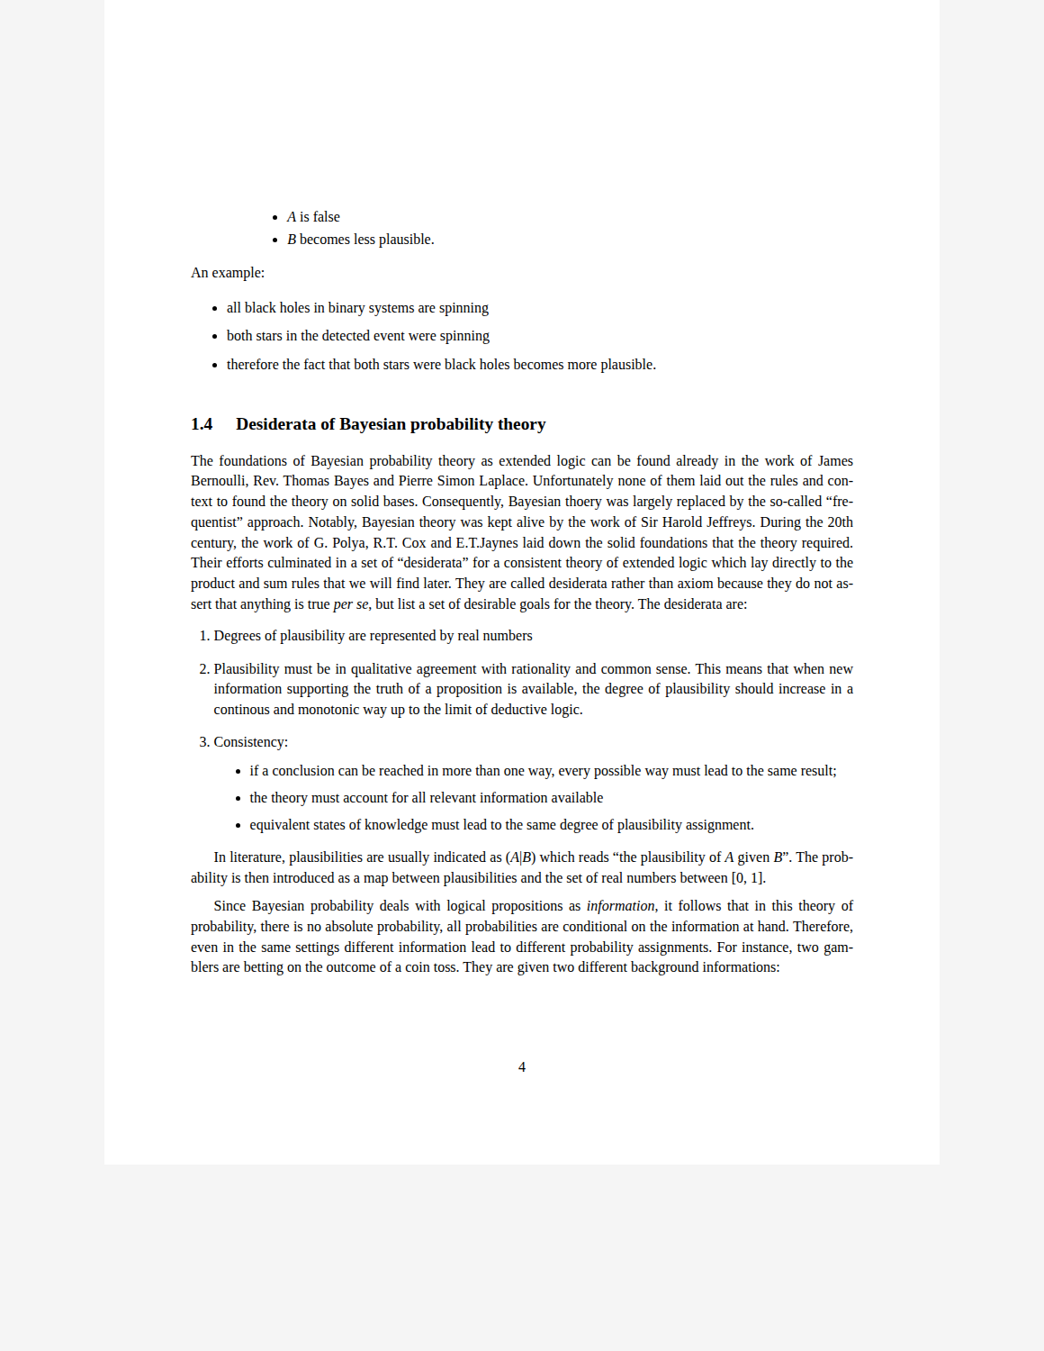A is false
B becomes less plausible.
An example:
all black holes in binary systems are spinning
both stars in the detected event were spinning
therefore the fact that both stars were black holes becomes more plausible.
1.4 Desiderata of Bayesian probability theory
The foundations of Bayesian probability theory as extended logic can be found already in the work of James Bernoulli, Rev. Thomas Bayes and Pierre Simon Laplace. Unfortunately none of them laid out the rules and context to found the theory on solid bases. Consequently, Bayesian thoery was largely replaced by the so-called “frequentist” approach. Notably, Bayesian theory was kept alive by the work of Sir Harold Jeffreys. During the 20th century, the work of G. Polya, R.T. Cox and E.T.Jaynes laid down the solid foundations that the theory required. Their efforts culminated in a set of “desiderata” for a consistent theory of extended logic which lay directly to the product and sum rules that we will find later. They are called desiderata rather than axiom because they do not assert that anything is true per se, but list a set of desirable goals for the theory. The desiderata are:
Degrees of plausibility are represented by real numbers
Plausibility must be in qualitative agreement with rationality and common sense. This means that when new information supporting the truth of a proposition is available, the degree of plausibility should increase in a continous and monotonic way up to the limit of deductive logic.
Consistency:
if a conclusion can be reached in more than one way, every possible way must lead to the same result;
the theory must account for all relevant information available
equivalent states of knowledge must lead to the same degree of plausibility assignment.
In literature, plausibilities are usually indicated as (A|B) which reads “the plausibility of A given B”. The probability is then introduced as a map between plausibilities and the set of real numbers between [0, 1].
Since Bayesian probability deals with logical propositions as information, it follows that in this theory of probability, there is no absolute probability, all probabilities are conditional on the information at hand. Therefore, even in the same settings different information lead to different probability assignments. For instance, two gamblers are betting on the outcome of a coin toss. They are given two different background informations:
4